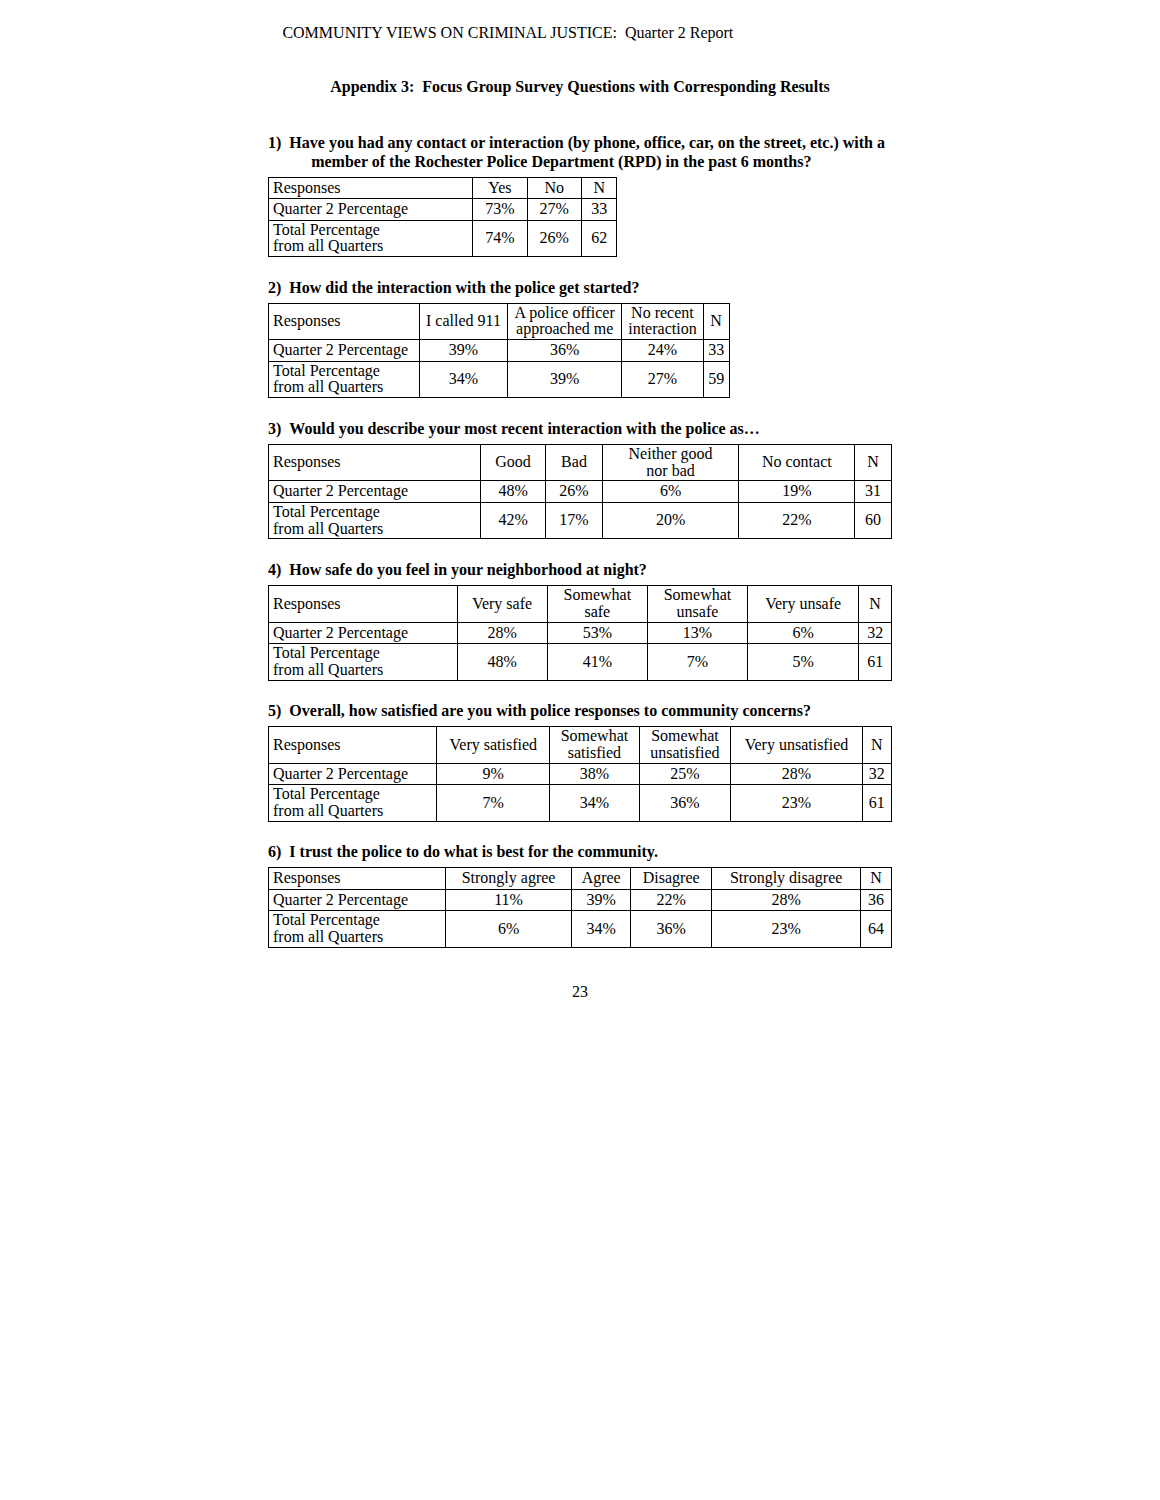COMMUNITY VIEWS ON CRIMINAL JUSTICE: Quarter 2 Report
Appendix 3: Focus Group Survey Questions with Corresponding Results
Have you had any contact or interaction (by phone, office, car, on the street, etc.) with a member of the Rochester Police Department (RPD) in the past 6 months?
| Responses | Yes | No | N |
| --- | --- | --- | --- |
| Quarter 2 Percentage | 73% | 27% | 33 |
| Total Percentage from all Quarters | 74% | 26% | 62 |
How did the interaction with the police get started?
| Responses | I called 911 | A police officer approached me | No recent interaction | N |
| --- | --- | --- | --- | --- |
| Quarter 2 Percentage | 39% | 36% | 24% | 33 |
| Total Percentage from all Quarters | 34% | 39% | 27% | 59 |
Would you describe your most recent interaction with the police as…
| Responses | Good | Bad | Neither good nor bad | No contact | N |
| --- | --- | --- | --- | --- | --- |
| Quarter 2 Percentage | 48% | 26% | 6% | 19% | 31 |
| Total Percentage from all Quarters | 42% | 17% | 20% | 22% | 60 |
How safe do you feel in your neighborhood at night?
| Responses | Very safe | Somewhat safe | Somewhat unsafe | Very unsafe | N |
| --- | --- | --- | --- | --- | --- |
| Quarter 2 Percentage | 28% | 53% | 13% | 6% | 32 |
| Total Percentage from all Quarters | 48% | 41% | 7% | 5% | 61 |
Overall, how satisfied are you with police responses to community concerns?
| Responses | Very satisfied | Somewhat satisfied | Somewhat unsatisfied | Very unsatisfied | N |
| --- | --- | --- | --- | --- | --- |
| Quarter 2 Percentage | 9% | 38% | 25% | 28% | 32 |
| Total Percentage from all Quarters | 7% | 34% | 36% | 23% | 61 |
I trust the police to do what is best for the community.
| Responses | Strongly agree | Agree | Disagree | Strongly disagree | N |
| --- | --- | --- | --- | --- | --- |
| Quarter 2 Percentage | 11% | 39% | 22% | 28% | 36 |
| Total Percentage from all Quarters | 6% | 34% | 36% | 23% | 64 |
23